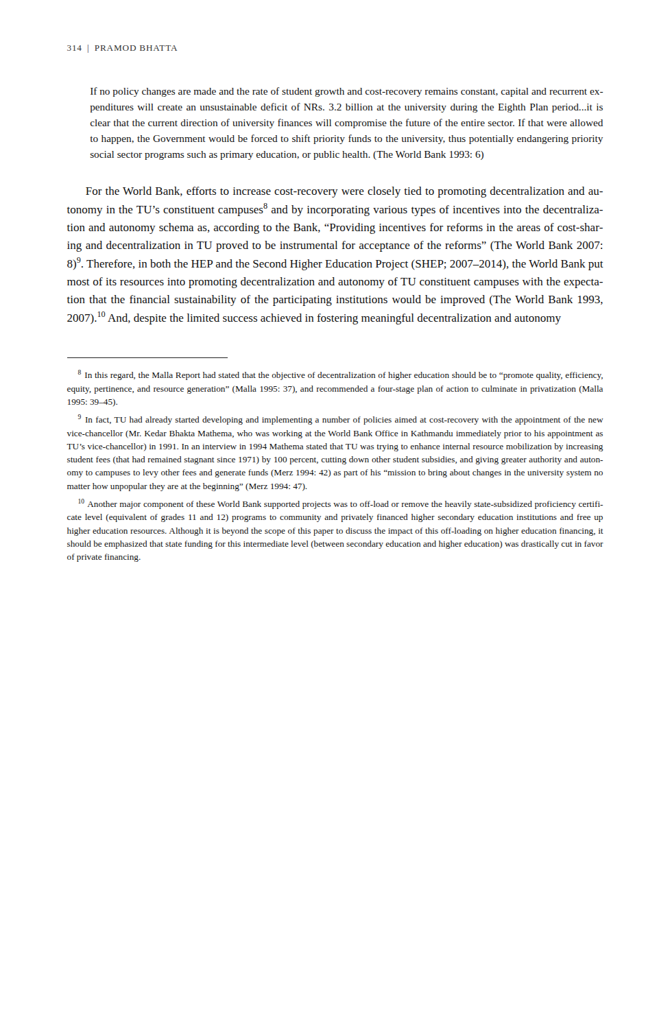314|PRAMOD BHATTA
If no policy changes are made and the rate of student growth and cost-recovery remains constant, capital and recurrent expenditures will create an unsustainable deficit of NRs. 3.2 billion at the university during the Eighth Plan period...it is clear that the current direction of university finances will compromise the future of the entire sector. If that were allowed to happen, the Government would be forced to shift priority funds to the university, thus potentially endangering priority social sector programs such as primary education, or public health. (The World Bank 1993: 6)
For the World Bank, efforts to increase cost-recovery were closely tied to promoting decentralization and autonomy in the TU’s constituent campuses8 and by incorporating various types of incentives into the decentralization and autonomy schema as, according to the Bank, “Providing incentives for reforms in the areas of cost-sharing and decentralization in TU proved to be instrumental for acceptance of the reforms” (The World Bank 2007: 8)9. Therefore, in both the HEP and the Second Higher Education Project (SHEP; 2007–2014), the World Bank put most of its resources into promoting decentralization and autonomy of TU constituent campuses with the expectation that the financial sustainability of the participating institutions would be improved (The World Bank 1993, 2007).10 And, despite the limited success achieved in fostering meaningful decentralization and autonomy
8 In this regard, the Malla Report had stated that the objective of decentralization of higher education should be to “promote quality, efficiency, equity, pertinence, and resource generation” (Malla 1995: 37), and recommended a four-stage plan of action to culminate in privatization (Malla 1995: 39–45).
9 In fact, TU had already started developing and implementing a number of policies aimed at cost-recovery with the appointment of the new vice-chancellor (Mr. Kedar Bhakta Mathema, who was working at the World Bank Office in Kathmandu immediately prior to his appointment as TU’s vice-chancellor) in 1991. In an interview in 1994 Mathema stated that TU was trying to enhance internal resource mobilization by increasing student fees (that had remained stagnant since 1971) by 100 percent, cutting down other student subsidies, and giving greater authority and autonomy to campuses to levy other fees and generate funds (Merz 1994: 42) as part of his “mission to bring about changes in the university system no matter how unpopular they are at the beginning” (Merz 1994: 47).
10 Another major component of these World Bank supported projects was to off-load or remove the heavily state-subsidized proficiency certificate level (equivalent of grades 11 and 12) programs to community and privately financed higher secondary education institutions and free up higher education resources. Although it is beyond the scope of this paper to discuss the impact of this off-loading on higher education financing, it should be emphasized that state funding for this intermediate level (between secondary education and higher education) was drastically cut in favor of private financing.